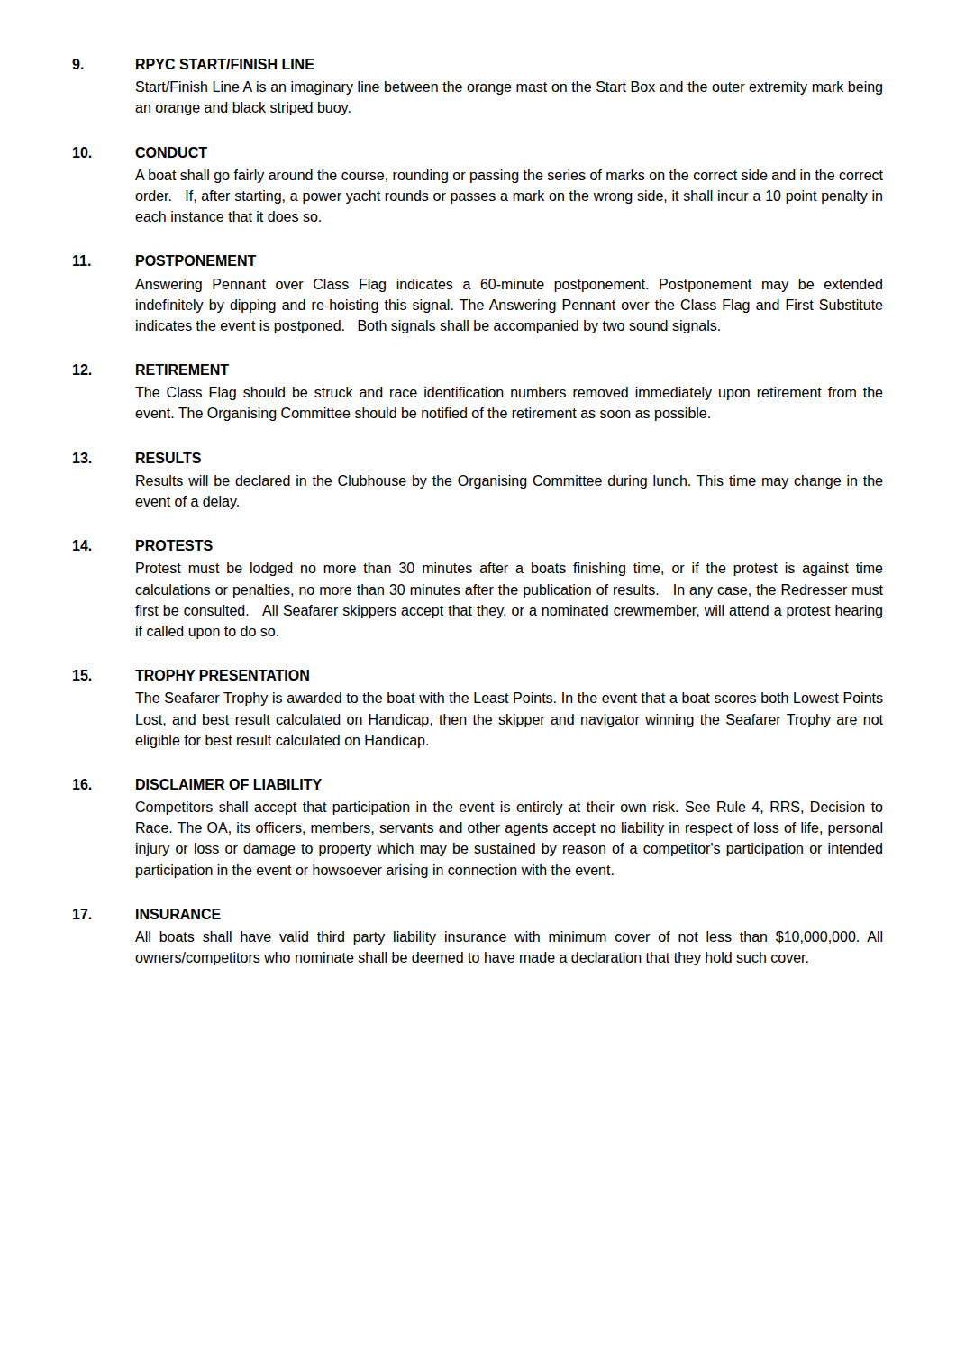9.
RPYC START/FINISH LINE
Start/Finish Line A is an imaginary line between the orange mast on the Start Box and the outer extremity mark being an orange and black striped buoy.
10.
CONDUCT
A boat shall go fairly around the course, rounding or passing the series of marks on the correct side and in the correct order. If, after starting, a power yacht rounds or passes a mark on the wrong side, it shall incur a 10 point penalty in each instance that it does so.
11.
POSTPONEMENT
Answering Pennant over Class Flag indicates a 60-minute postponement. Postponement may be extended indefinitely by dipping and re-hoisting this signal. The Answering Pennant over the Class Flag and First Substitute indicates the event is postponed. Both signals shall be accompanied by two sound signals.
12.
RETIREMENT
The Class Flag should be struck and race identification numbers removed immediately upon retirement from the event. The Organising Committee should be notified of the retirement as soon as possible.
13.
RESULTS
Results will be declared in the Clubhouse by the Organising Committee during lunch. This time may change in the event of a delay.
14.
PROTESTS
Protest must be lodged no more than 30 minutes after a boats finishing time, or if the protest is against time calculations or penalties, no more than 30 minutes after the publication of results. In any case, the Redresser must first be consulted. All Seafarer skippers accept that they, or a nominated crewmember, will attend a protest hearing if called upon to do so.
15.
TROPHY PRESENTATION
The Seafarer Trophy is awarded to the boat with the Least Points. In the event that a boat scores both Lowest Points Lost, and best result calculated on Handicap, then the skipper and navigator winning the Seafarer Trophy are not eligible for best result calculated on Handicap.
16.
DISCLAIMER OF LIABILITY
Competitors shall accept that participation in the event is entirely at their own risk. See Rule 4, RRS, Decision to Race. The OA, its officers, members, servants and other agents accept no liability in respect of loss of life, personal injury or loss or damage to property which may be sustained by reason of a competitor's participation or intended participation in the event or howsoever arising in connection with the event.
17.
INSURANCE
All boats shall have valid third party liability insurance with minimum cover of not less than $10,000,000. All owners/competitors who nominate shall be deemed to have made a declaration that they hold such cover.